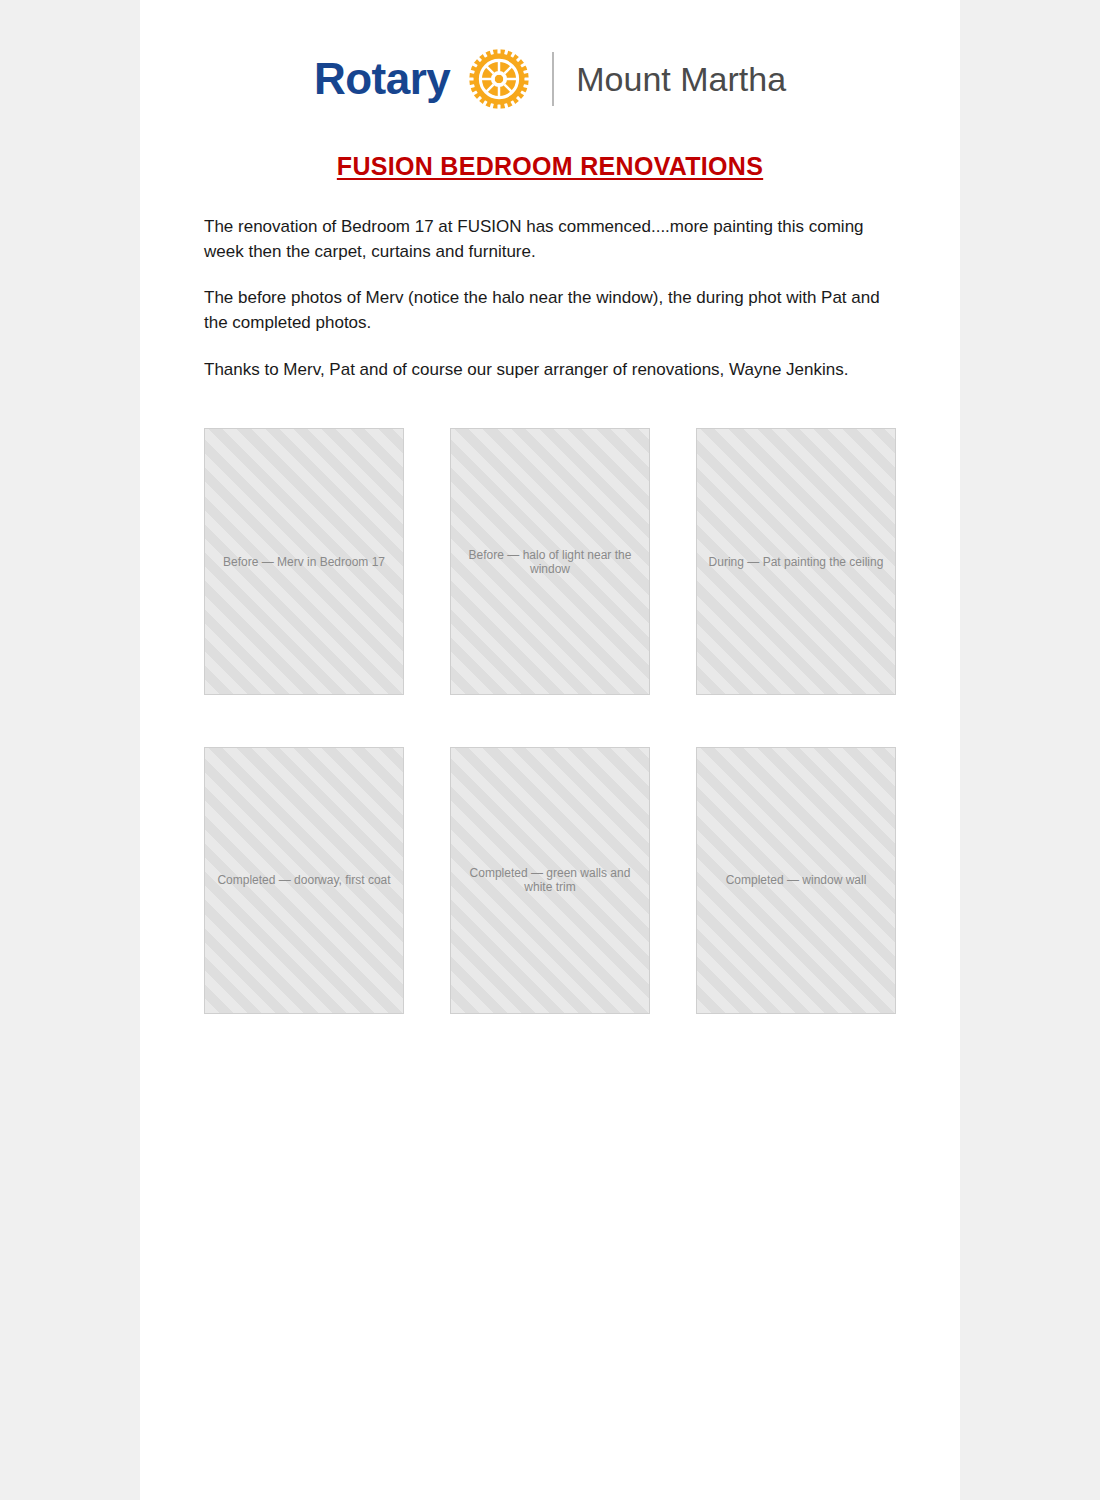Rotary Mount Martha
FUSION BEDROOM RENOVATIONS
The renovation of Bedroom 17 at FUSION has commenced....more painting this coming week then the carpet, curtains and furniture.
The before photos of Merv (notice the halo near the window), the during phot with Pat and the completed photos.
Thanks to Merv, Pat and of course our super arranger of renovations, Wayne Jenkins.
Before — Merv in Bedroom 17
Before — halo of light near the window
During — Pat painting the ceiling
Completed — doorway, first coat
Completed — green walls and white trim
Completed — window wall